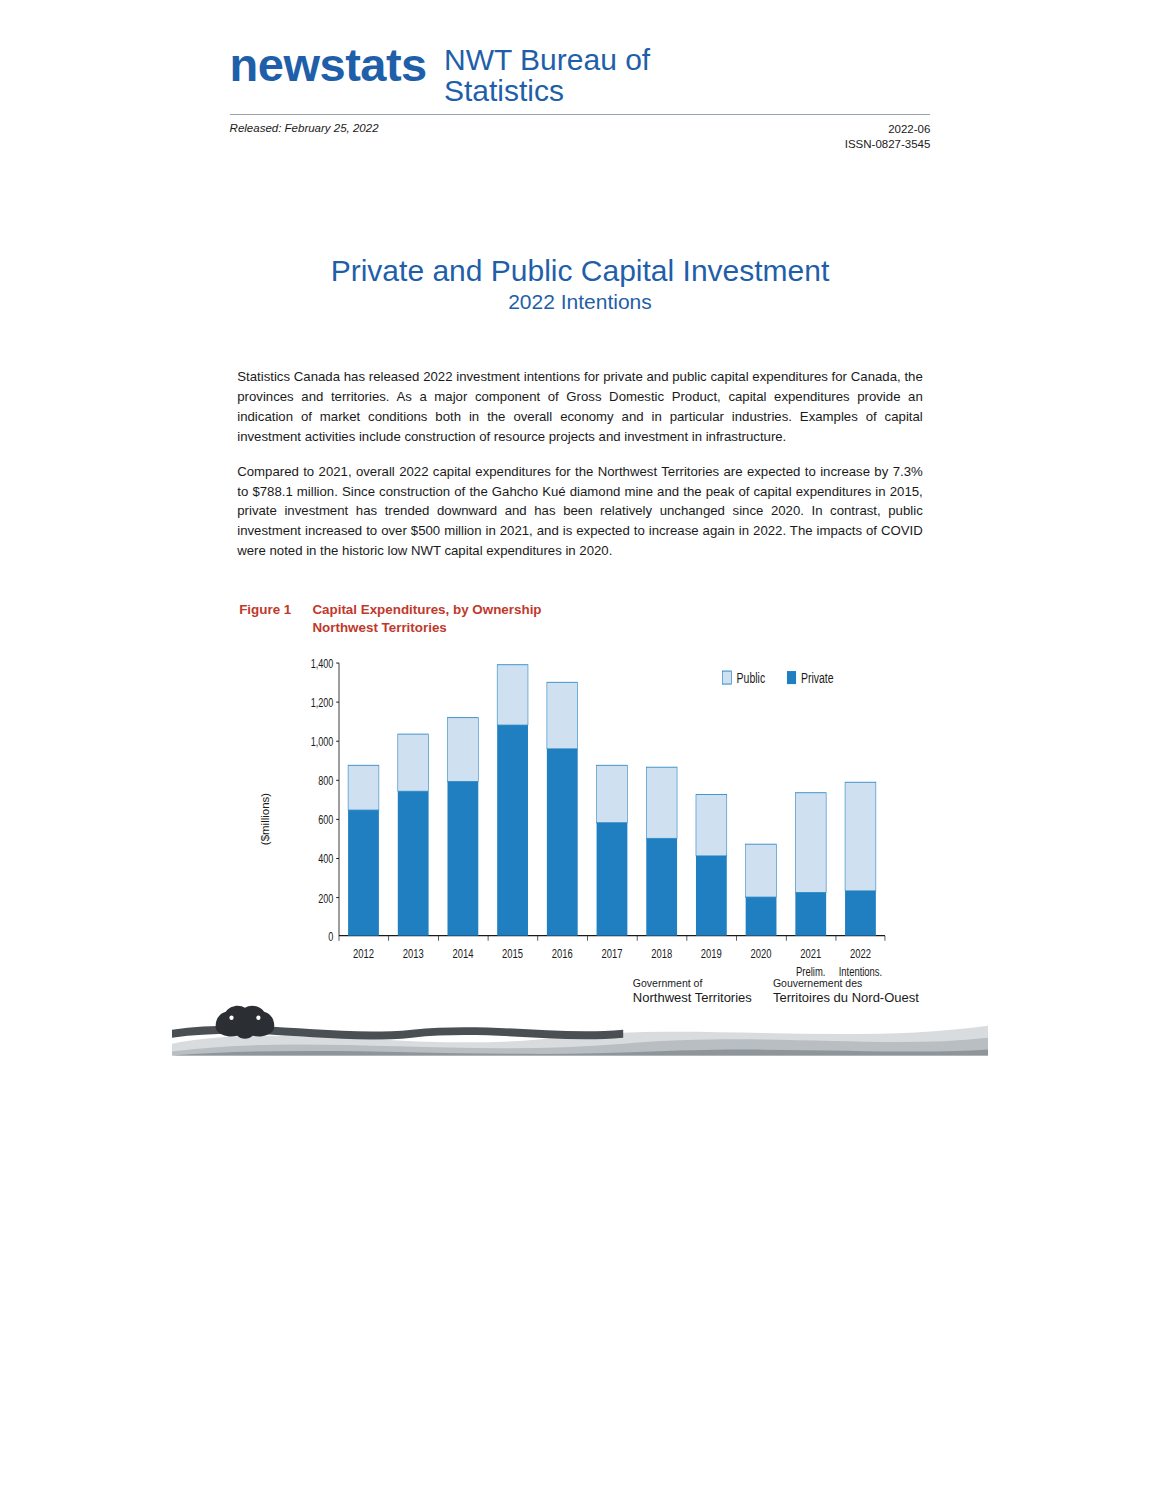newstats
NWT Bureau of
Statistics
Released: February 25, 2022
2022-06
ISSN-0827-3545
Private and Public Capital Investment
2022 Intentions
Statistics Canada has released 2022 investment intentions for private and public capital expenditures for Canada, the provinces and territories. As a major component of Gross Domestic Product, capital expenditures provide an indication of market conditions both in the overall economy and in particular industries. Examples of capital investment activities include construction of resource projects and investment in infrastructure.
Compared to 2021, overall 2022 capital expenditures for the Northwest Territories are expected to increase by 7.3% to $788.1 million. Since construction of the Gahcho Kué diamond mine and the peak of capital expenditures in 2015, private investment has trended downward and has been relatively unchanged since 2020. In contrast, public investment increased to over $500 million in 2021, and is expected to increase again in 2022. The impacts of COVID were noted in the historic low NWT capital expenditures in 2020.
Figure 1
Capital Expenditures, by Ownership
Northwest Territories
($millions)
1,400 1,200 1,000 800 600 400 200 0 2012 2013 2014 2015 2016 2017 2018 2019 2020 2021 2022 Prelim. Intentions. Public Private
Government of
Northwest Territories
Gouvernement des
Territoires du Nord-Ouest